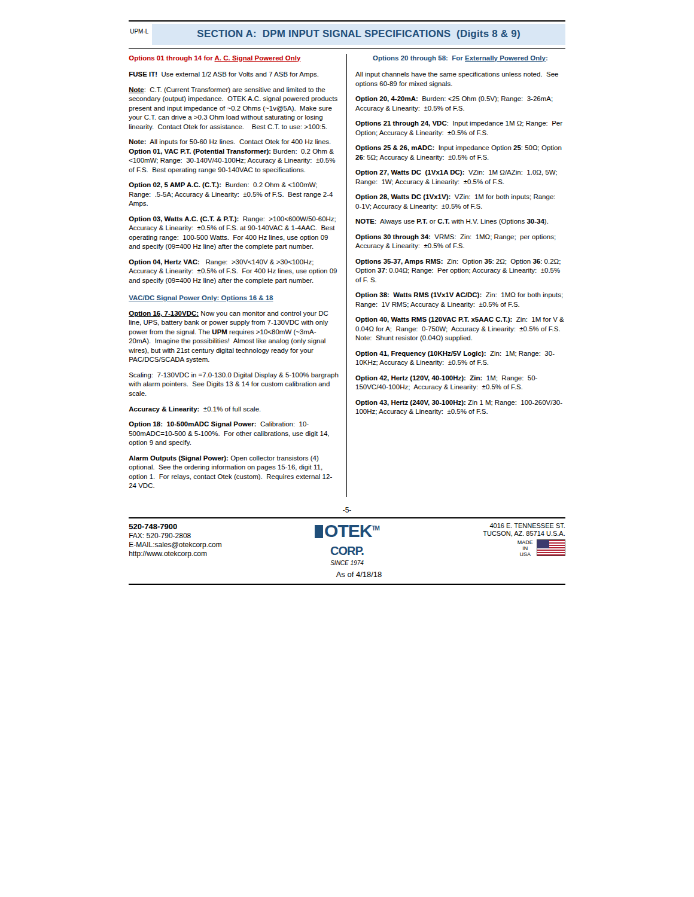UPM-L
SECTION A: DPM INPUT SIGNAL SPECIFICATIONS (Digits 8 & 9)
Options 01 through 14 for A. C. Signal Powered Only
FUSE IT! Use external 1/2 ASB for Volts and 7 ASB for Amps.
Note: C.T. (Current Transformer) are sensitive and limited to the secondary (output) impedance. OTEK A.C. signal powered products present and input impedance of ~0.2 Ohms (~1v@5A). Make sure your C.T. can drive a >0.3 Ohm load without saturating or losing linearity. Contact Otek for assistance. Best C.T. to use: >100:5.
Note: All inputs for 50-60 Hz lines. Contact Otek for 400 Hz lines.
Option 01, VAC P.T. (Potential Transformer): Burden: 0.2 Ohm & <100mW; Range: 30-140V/40-100Hz; Accuracy & Linearity: ±0.5% of F.S. Best operating range 90-140VAC to specifications.
Option 02, 5 AMP A.C. (C.T.): Burden: 0.2 Ohm & <100mW; Range: .5-5A; Accuracy & Linearity: ±0.5% of F.S. Best range 2-4 Amps.
Option 03, Watts A.C. (C.T. & P.T.): Range: >100<600W/50-60Hz; Accuracy & Linearity: ±0.5% of F.S. at 90-140VAC & 1-4AAC. Best operating range: 100-500 Watts. For 400 Hz lines, use option 09 and specify (09=400 Hz line) after the complete part number.
Option 04, Hertz VAC: Range: >30V<140V & >30<100Hz; Accuracy & Linearity: ±0.5% of F.S. For 400 Hz lines, use option 09 and specify (09=400 Hz line) after the complete part number.
VAC/DC Signal Power Only: Options 16 & 18
Option 16, 7-130VDC: Now you can monitor and control your DC line, UPS, battery bank or power supply from 7-130VDC with only power from the signal. The UPM requires >10<80mW (~3mA-20mA). Imagine the possibilities! Almost like analog (only signal wires), but with 21st century digital technology ready for your PAC/DCS/SCADA system.
Scaling: 7-130VDC in =7.0-130.0 Digital Display & 5-100% bargraph with alarm pointers. See Digits 13 & 14 for custom calibration and scale.
Accuracy & Linearity: ±0.1% of full scale.
Option 18: 10-500mADC Signal Power: Calibration: 10-500mADC=10-500 & 5-100%. For other calibrations, use digit 14, option 9 and specify.
Alarm Outputs (Signal Power): Open collector transistors (4) optional. See the ordering information on pages 15-16, digit 11, option 1. For relays, contact Otek (custom). Requires external 12-24 VDC.
Options 20 through 58: For Externally Powered Only:
All input channels have the same specifications unless noted. See options 60-89 for mixed signals.
Option 20, 4-20mA: Burden: <25 Ohm (0.5V); Range: 3-26mA; Accuracy & Linearity: ±0.5% of F.S.
Options 21 through 24, VDC: Input impedance 1M Ω; Range: Per Option; Accuracy & Linearity: ±0.5% of F.S.
Options 25 & 26, mADC: Input impedance Option 25: 50Ω; Option 26: 5Ω; Accuracy & Linearity: ±0.5% of F.S.
Option 27, Watts DC (1Vx1A DC): VZin: 1M Ω/AZin: 1.0Ω, 5W; Range: 1W; Accuracy & Linearity: ±0.5% of F.S.
Option 28, Watts DC (1Vx1V): VZin: 1M for both inputs; Range: 0-1V; Accuracy & Linearity: ±0.5% of F.S.
NOTE: Always use P.T. or C.T. with H.V. Lines (Options 30-34).
Options 30 through 34: VRMS: Zin: 1MΩ; Range; per options; Accuracy & Linearity: ±0.5% of F.S.
Options 35-37, Amps RMS: Zin: Option 35: 2Ω; Option 36: 0.2Ω; Option 37: 0.04Ω; Range: Per option; Accuracy & Linearity: ±0.5% of F. S.
Option 38: Watts RMS (1Vx1V AC/DC): Zin: 1MΩ for both inputs; Range: 1V RMS; Accuracy & Linearity: ±0.5% of F.S.
Option 40, Watts RMS (120VAC P.T. x5AAC C.T.): Zin: 1M for V & 0.04Ω for A; Range: 0-750W; Accuracy & Linearity: ±0.5% of F.S. Note: Shunt resistor (0.04Ω) supplied.
Option 41, Frequency (10KHz/5V Logic): Zin: 1M; Range: 30-10KHz; Accuracy & Linearity: ±0.5% of F.S.
Option 42, Hertz (120V, 40-100Hz): Zin: 1M; Range: 50-150VC/40-100Hz; Accuracy & Linearity: ±0.5% of F.S.
Option 43, Hertz (240V, 30-100Hz): Zin 1 M; Range: 100-260V/30-100Hz; Accuracy & Linearity: ±0.5% of F.S.
-5-
520-748-7900
FAX: 520-790-2808
E-MAIL:sales@otekcorp.com
http://www.otekcorp.com
OTEKTM
CORP.
SINCE 1974
As of 4/18/18
4016 E. TENNESSEE ST.
TUCSON, AZ. 85714 U.S.A.
MADE
IN
USA